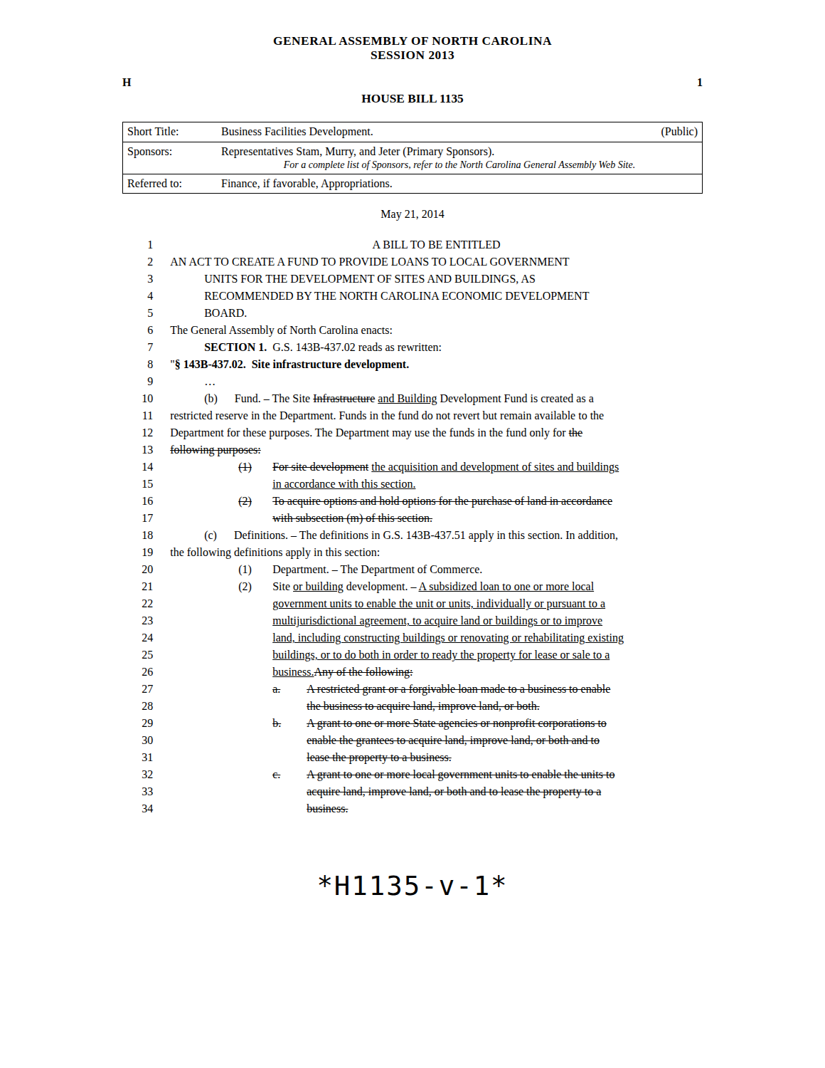GENERAL ASSEMBLY OF NORTH CAROLINA
SESSION 2013
H 1
HOUSE BILL 1135
| Short Title: | Business Facilities Development. (Public) |
| Sponsors: | Representatives Stam, Murry, and Jeter (Primary Sponsors). For a complete list of Sponsors, refer to the North Carolina General Assembly Web Site. |
| Referred to: | Finance, if favorable, Appropriations. |
May 21, 2014
1 2 3 4 5 6 7 8 9 10 11 12 13 14 15 16 17 18 19 20 21 22 23 24 25 26 27 28 29 30 31 32 33 34
A BILL TO BE ENTITLED
AN ACT TO CREATE A FUND TO PROVIDE LOANS TO LOCAL GOVERNMENT
UNITS FOR THE DEVELOPMENT OF SITES AND BUILDINGS, AS
RECOMMENDED BY THE NORTH CAROLINA ECONOMIC DEVELOPMENT
BOARD.
The General Assembly of North Carolina enacts:
SECTION 1. G.S. 143B-437.02 reads as rewritten:
"§ 143B-437.02. Site infrastructure development.
…
(b) Fund. – The Site Infrastructure and Building Development Fund is created as a
restricted reserve in the Department. Funds in the fund do not revert but remain available to the
Department for these purposes. The Department may use the funds in the fund only for the
following purposes:
(1) For site development the acquisition and development of sites and buildings
in accordance with this section.
(2) To acquire options and hold options for the purchase of land in accordance
with subsection (m) of this section.
(c) Definitions. – The definitions in G.S. 143B-437.51 apply in this section. In addition,
the following definitions apply in this section:
(1) Department. – The Department of Commerce.
(2) Site or building development. – A subsidized loan to one or more local
government units to enable the unit or units, individually or pursuant to a
multijurisdictional agreement, to acquire land or buildings or to improve
land, including constructing buildings or renovating or rehabilitating existing
buildings, or to do both in order to ready the property for lease or sale to a
business. Any of the following:
a. A restricted grant or a forgivable loan made to a business to enable
the business to acquire land, improve land, or both.
b. A grant to one or more State agencies or nonprofit corporations to
enable the grantees to acquire land, improve land, or both and to
lease the property to a business.
c. A grant to one or more local government units to enable the units to
acquire land, improve land, or both and to lease the property to a
business.
*H1135-v-1*